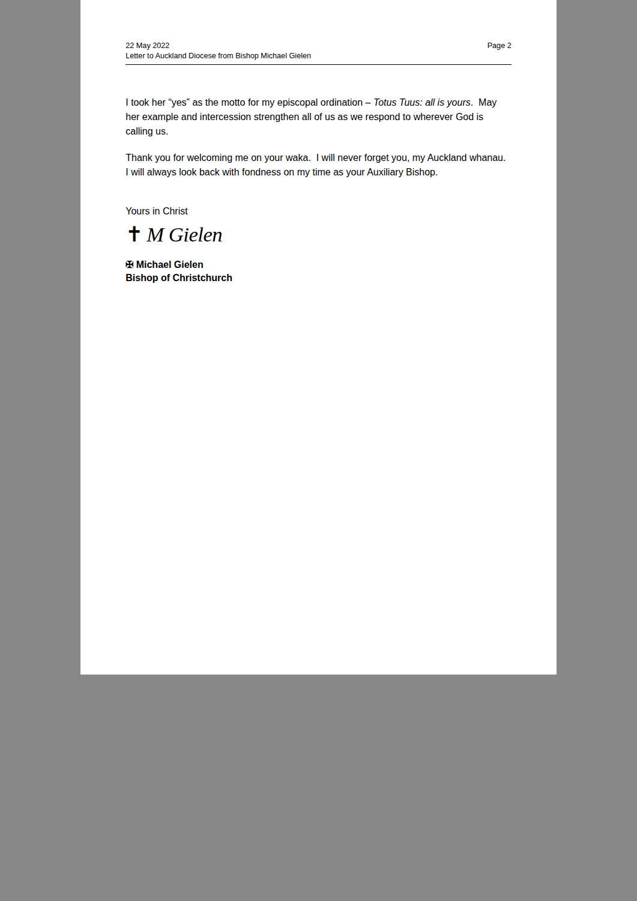22 May 2022
Letter to Auckland Diocese from Bishop Michael Gielen
Page 2
I took her “yes” as the motto for my episcopal ordination – Totus Tuus: all is yours. May her example and intercession strengthen all of us as we respond to wherever God is calling us.
Thank you for welcoming me on your waka. I will never forget you, my Auckland whanau. I will always look back with fondness on my time as your Auxiliary Bishop.
Yours in Christ
✝ M Gielen
✠ Michael Gielen
Bishop of Christchurch